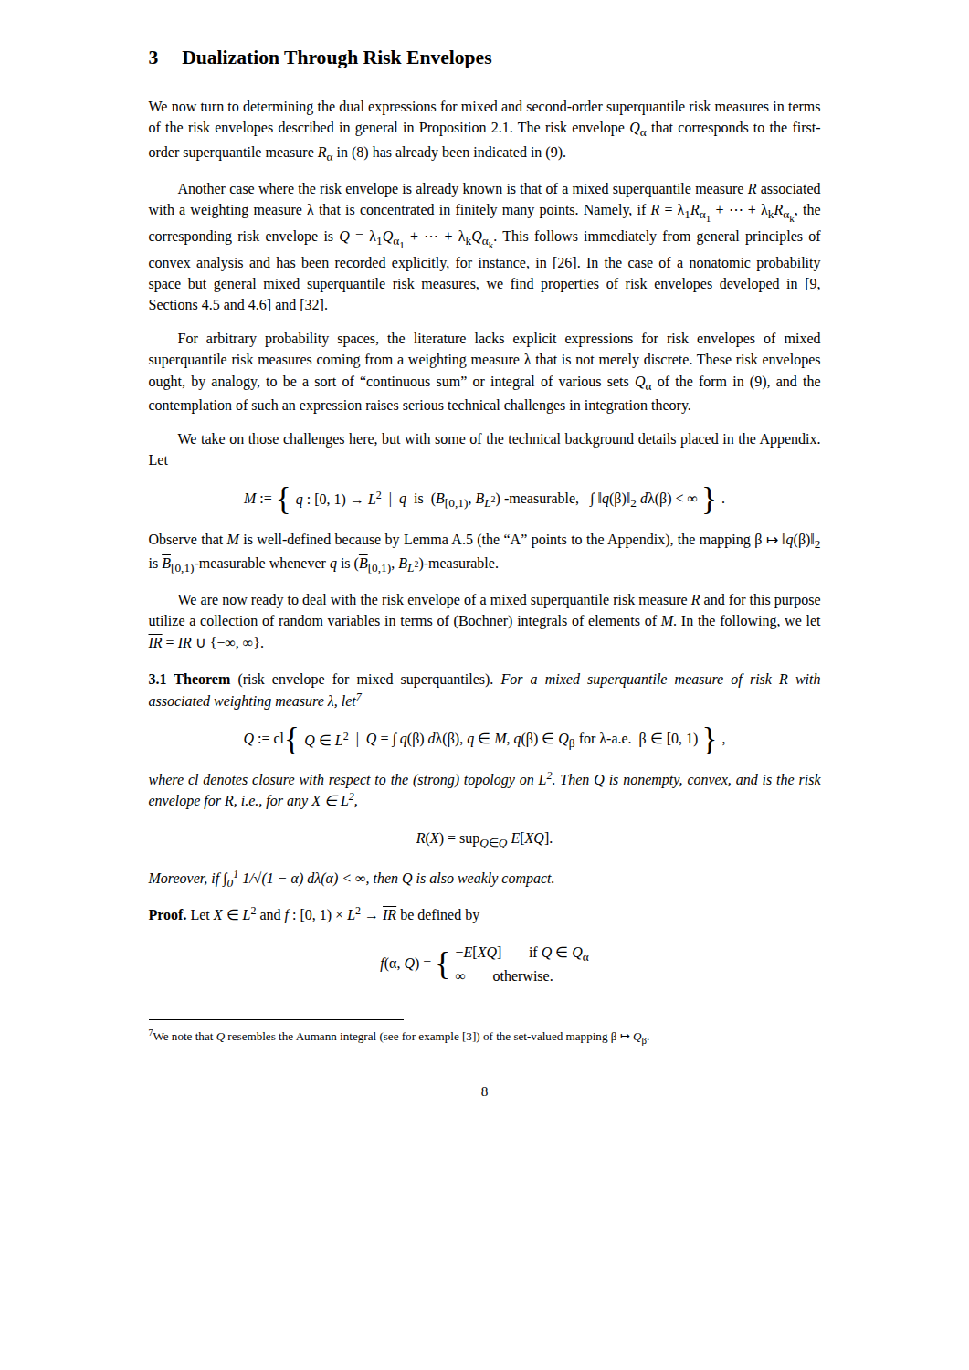3 Dualization Through Risk Envelopes
We now turn to determining the dual expressions for mixed and second-order superquantile risk measures in terms of the risk envelopes described in general in Proposition 2.1. The risk envelope Qα that corresponds to the first-order superquantile measure Rα in (8) has already been indicated in (9).
Another case where the risk envelope is already known is that of a mixed superquantile measure R associated with a weighting measure λ that is concentrated in finitely many points. Namely, if R = λ1Rα1 + ⋯ + λkRαk, the corresponding risk envelope is Q = λ1Qα1 + ⋯ + λkQαk. This follows immediately from general principles of convex analysis and has been recorded explicitly, for instance, in [26]. In the case of a nonatomic probability space but general mixed superquantile risk measures, we find properties of risk envelopes developed in [9, Sections 4.5 and 4.6] and [32].
For arbitrary probability spaces, the literature lacks explicit expressions for risk envelopes of mixed superquantile risk measures coming from a weighting measure λ that is not merely discrete. These risk envelopes ought, by analogy, to be a sort of “continuous sum” or integral of various sets Qα of the form in (9), and the contemplation of such an expression raises serious technical challenges in integration theory.
We take on those challenges here, but with some of the technical background details placed in the Appendix. Let
M := {q : [0, 1) → L2 | q is (B[0,1), BL2) -measurable, ∫ ‖q(β)‖2 dλ(β) < ∞ }.
Observe that M is well-defined because by Lemma A.5 (the “A” points to the Appendix), the mapping β ↦ ‖q(β)‖2 is B[0,1)-measurable whenever q is (B[0,1), BL2)-measurable.
We are now ready to deal with the risk envelope of a mixed superquantile risk measure R and for this purpose utilize a collection of random variables in terms of (Bochner) integrals of elements of M. In the following, we let IR = IR ∪ {−∞, ∞}.
3.1 Theorem (risk envelope for mixed superquantiles). For a mixed superquantile measure of risk R with associated weighting measure λ, let7
Q := cl{Q ∈ L2 | Q = ∫ q(β) dλ(β), q ∈ M, q(β) ∈ Qβ for λ-a.e. β ∈ [0, 1) },
where cl denotes closure with respect to the (strong) topology on L2. Then Q is nonempty, convex, and is the risk envelope for R, i.e., for any X ∈ L2,
R(X) = supQ∈Q E[XQ].
Moreover, if ∫01 1/√(1 − α) dλ(α) < ∞, then Q is also weakly compact.
Proof. Let X ∈ L2 and f : [0, 1) × L2 → IR be defined by
f(α, Q) = {−E[XQ] if Q ∈ Qα∞ otherwise.
7We note that Q resembles the Aumann integral (see for example [3]) of the set-valued mapping β ↦ Qβ.
8